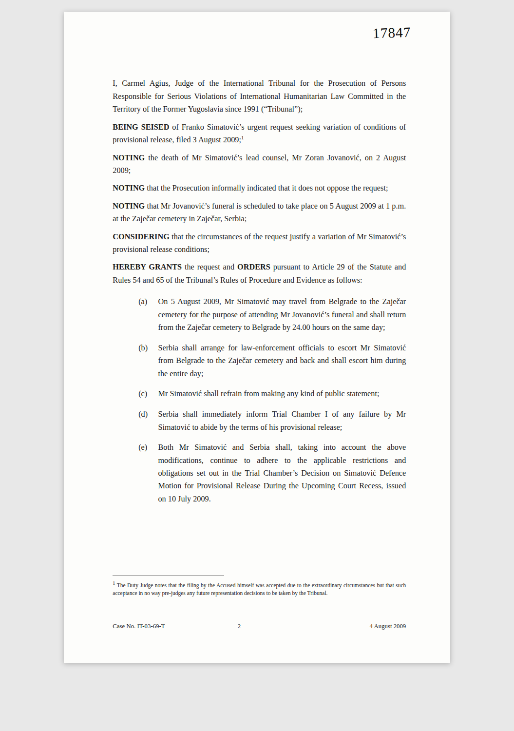17847
I, Carmel Agius, Judge of the International Tribunal for the Prosecution of Persons Responsible for Serious Violations of International Humanitarian Law Committed in the Territory of the Former Yugoslavia since 1991 (“Tribunal”);
BEING SEISED of Franko Simatović’s urgent request seeking variation of conditions of provisional release, filed 3 August 2009;1
NOTING the death of Mr Simatović’s lead counsel, Mr Zoran Jovanović, on 2 August 2009;
NOTING that the Prosecution informally indicated that it does not oppose the request;
NOTING that Mr Jovanović’s funeral is scheduled to take place on 5 August 2009 at 1 p.m. at the Zaječar cemetery in Zaječar, Serbia;
CONSIDERING that the circumstances of the request justify a variation of Mr Simatović’s provisional release conditions;
HEREBY GRANTS the request and ORDERS pursuant to Article 29 of the Statute and Rules 54 and 65 of the Tribunal’s Rules of Procedure and Evidence as follows:
On 5 August 2009, Mr Simatović may travel from Belgrade to the Zaječar cemetery for the purpose of attending Mr Jovanović’s funeral and shall return from the Zaječar cemetery to Belgrade by 24.00 hours on the same day;
Serbia shall arrange for law-enforcement officials to escort Mr Simatović from Belgrade to the Zaječar cemetery and back and shall escort him during the entire day;
Mr Simatović shall refrain from making any kind of public statement;
Serbia shall immediately inform Trial Chamber I of any failure by Mr Simatović to abide by the terms of his provisional release;
Both Mr Simatović and Serbia shall, taking into account the above modifications, continue to adhere to the applicable restrictions and obligations set out in the Trial Chamber’s Decision on Simatović Defence Motion for Provisional Release During the Upcoming Court Recess, issued on 10 July 2009.
1 The Duty Judge notes that the filing by the Accused himself was accepted due to the extraordinary circumstances but that such acceptance in no way pre-judges any future representation decisions to be taken by the Tribunal.
Case No. IT-03-69-T 2 4 August 2009